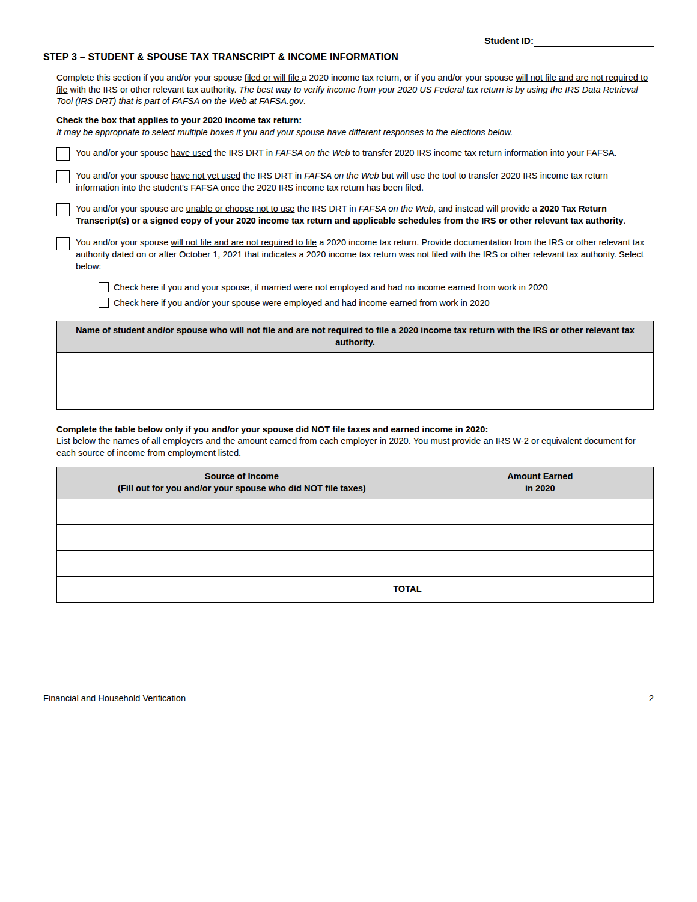Student ID:
STEP 3 – STUDENT & SPOUSE TAX TRANSCRIPT & INCOME INFORMATION
Complete this section if you and/or your spouse filed or will file a 2020 income tax return, or if you and/or your spouse will not file and are not required to file with the IRS or other relevant tax authority. The best way to verify income from your 2020 US Federal tax return is by using the IRS Data Retrieval Tool (IRS DRT) that is part of FAFSA on the Web at FAFSA.gov.
Check the box that applies to your 2020 income tax return:
It may be appropriate to select multiple boxes if you and your spouse have different responses to the elections below.
You and/or your spouse have used the IRS DRT in FAFSA on the Web to transfer 2020 IRS income tax return information into your FAFSA.
You and/or your spouse have not yet used the IRS DRT in FAFSA on the Web but will use the tool to transfer 2020 IRS income tax return information into the student’s FAFSA once the 2020 IRS income tax return has been filed.
You and/or your spouse are unable or choose not to use the IRS DRT in FAFSA on the Web, and instead will provide a 2020 Tax Return Transcript(s) or a signed copy of your 2020 income tax return and applicable schedules from the IRS or other relevant tax authority.
You and/or your spouse will not file and are not required to file a 2020 income tax return. Provide documentation from the IRS or other relevant tax authority dated on or after October 1, 2021 that indicates a 2020 income tax return was not filed with the IRS or other relevant tax authority. Select below:
Check here if you and your spouse, if married were not employed and had no income earned from work in 2020
Check here if you and/or your spouse were employed and had income earned from work in 2020
| Name of student and/or spouse who will not file and are not required to file a 2020 income tax return with the IRS or other relevant tax authority. |
Complete the table below only if you and/or your spouse did NOT file taxes and earned income in 2020:
List below the names of all employers and the amount earned from each employer in 2020. You must provide an IRS W-2 or equivalent document for each source of income from employment listed.
| Source of Income (Fill out for you and/or your spouse who did NOT file taxes) | Amount Earned in 2020 |
| --- | --- |
| TOTAL | |
Financial and Household Verification
2